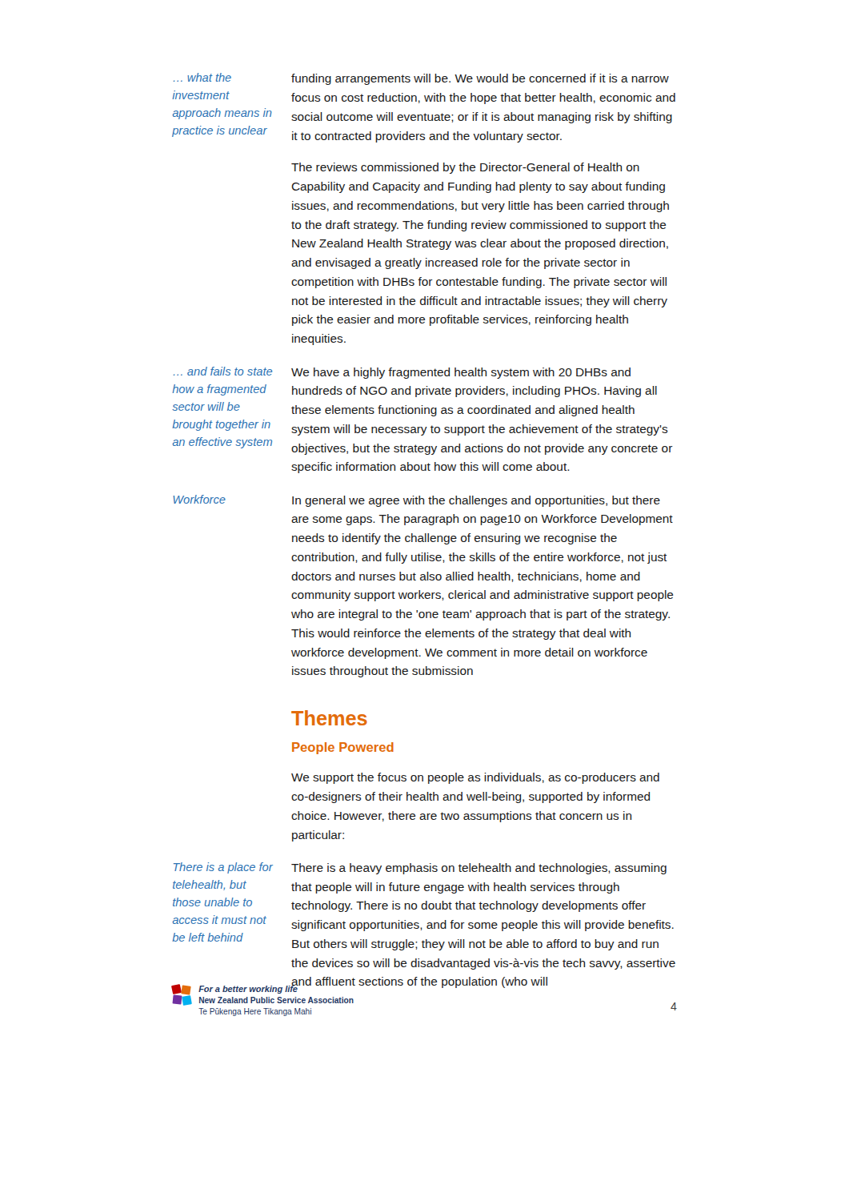… what the investment approach means in practice is unclear
funding arrangements will be. We would be concerned if it is a narrow focus on cost reduction, with the hope that better health, economic and social outcome will eventuate; or if it is about managing risk by shifting it to contracted providers and the voluntary sector.
The reviews commissioned by the Director-General of Health on Capability and Capacity and Funding had plenty to say about funding issues, and recommendations, but very little has been carried through to the draft strategy. The funding review commissioned to support the New Zealand Health Strategy was clear about the proposed direction, and envisaged a greatly increased role for the private sector in competition with DHBs for contestable funding. The private sector will not be interested in the difficult and intractable issues; they will cherry pick the easier and more profitable services, reinforcing health inequities.
… and fails to state how a fragmented sector will be brought together in an effective system
We have a highly fragmented health system with 20 DHBs and hundreds of NGO and private providers, including PHOs. Having all these elements functioning as a coordinated and aligned health system will be necessary to support the achievement of the strategy's objectives, but the strategy and actions do not provide any concrete or specific information about how this will come about.
Workforce
In general we agree with the challenges and opportunities, but there are some gaps. The paragraph on page10 on Workforce Development needs to identify the challenge of ensuring we recognise the contribution, and fully utilise, the skills of the entire workforce, not just doctors and nurses but also allied health, technicians, home and community support workers, clerical and administrative support people who are integral to the 'one team' approach that is part of the strategy. This would reinforce the elements of the strategy that deal with workforce development. We comment in more detail on workforce issues throughout the submission
Themes
People Powered
We support the focus on people as individuals, as co-producers and co-designers of their health and well-being, supported by informed choice. However, there are two assumptions that concern us in particular:
There is a place for telehealth, but those unable to access it must not be left behind
There is a heavy emphasis on telehealth and technologies, assuming that people will in future engage with health services through technology. There is no doubt that technology developments offer significant opportunities, and for some people this will provide benefits. But others will struggle; they will not be able to afford to buy and run the devices so will be disadvantaged vis-à-vis the tech savvy, assertive and affluent sections of the population (who will
For a better working life New Zealand Public Service Association Te Pūkenga Here Tikanga Mahi
4